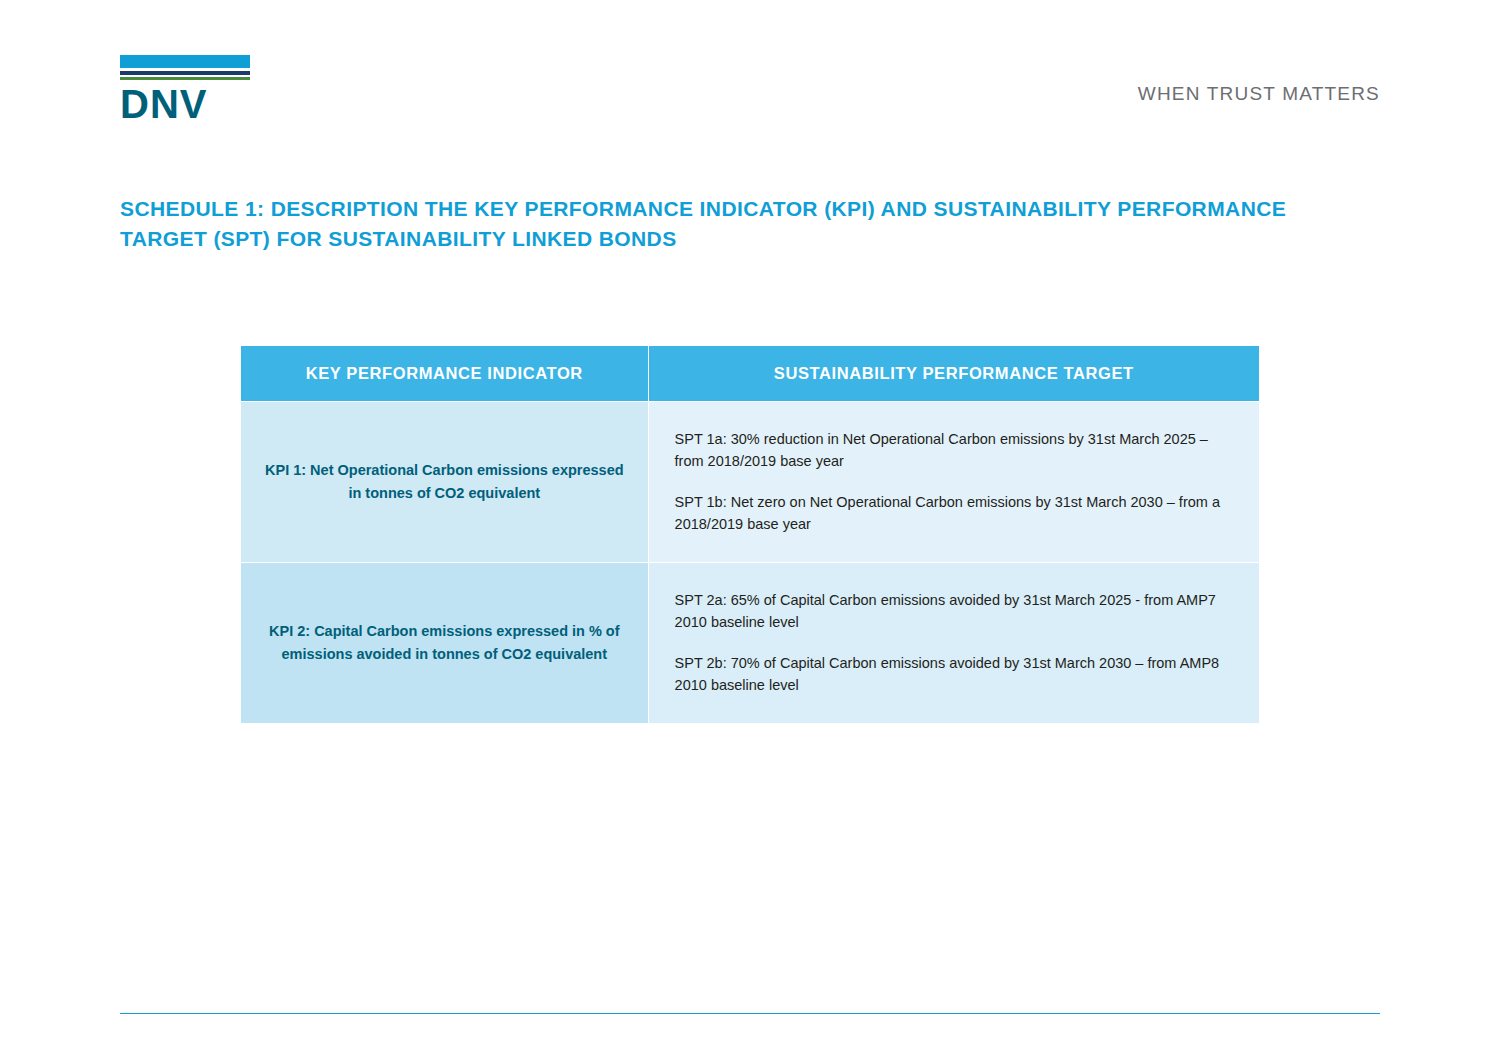DNV
WHEN TRUST MATTERS
Schedule 1: Description the Key Performance Indicator (KPI) and Sustainability Performance Target (SPT) for Sustainability Linked Bonds
| KEY PERFORMANCE INDICATOR | SUSTAINABILITY PERFORMANCE TARGET |
| --- | --- |
| KPI 1: Net Operational Carbon emissions expressed in tonnes of CO2 equivalent | SPT 1a: 30% reduction in Net Operational Carbon emissions by 31st March 2025 – from 2018/2019 base year SPT 1b: Net zero on Net Operational Carbon emissions by 31st March 2030 – from a 2018/2019 base year |
| KPI 2: Capital Carbon emissions expressed in % of emissions avoided in tonnes of CO2 equivalent | SPT 2a: 65% of Capital Carbon emissions avoided by 31st March 2025 - from AMP7 2010 baseline level SPT 2b: 70% of Capital Carbon emissions avoided by 31st March 2030 – from AMP8 2010 baseline level |